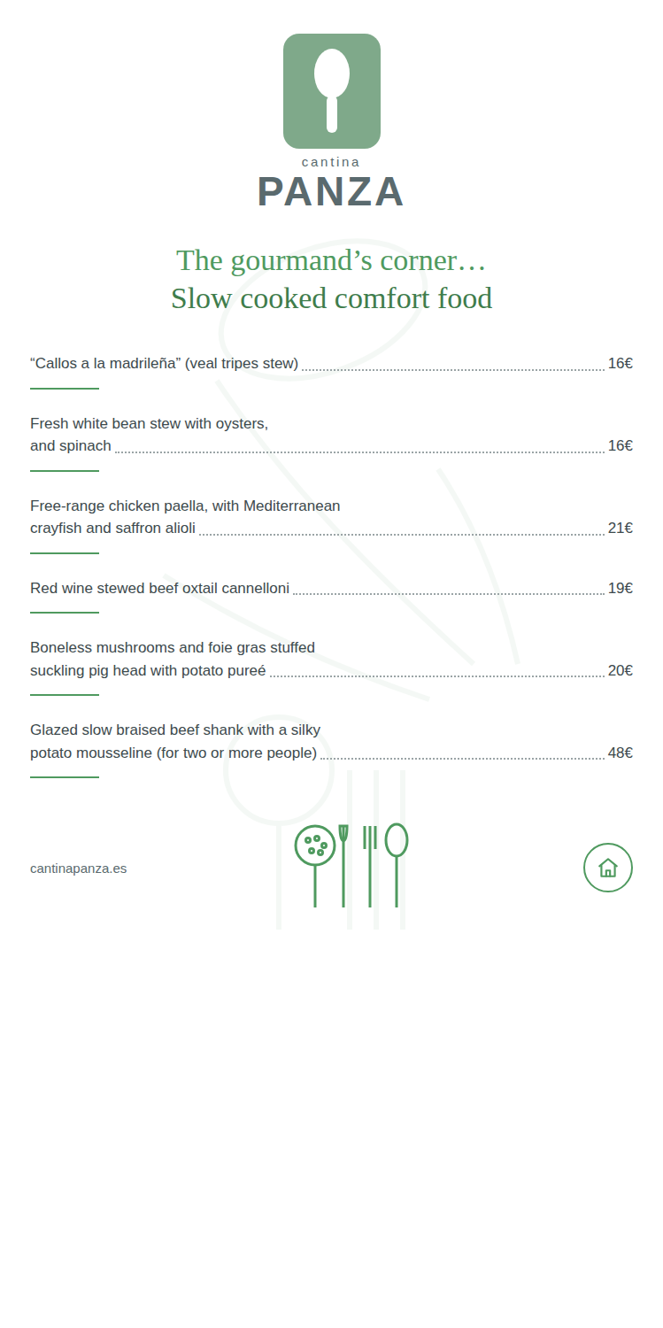cantina
PANZA
The gourmand’s corner… Slow cooked comfort food
“Callos a la madrileña” (veal tripes stew) 16€
Fresh white bean stew with oysters,
and spinach 16€
Free-range chicken paella, with Mediterranean
crayfish and saffron alioli 21€
Red wine stewed beef oxtail cannelloni 19€
Boneless mushrooms and foie gras stuffed
suckling pig head with potato pureé 20€
Glazed slow braised beef shank with a silky
potato mousseline (for two or more people) 48€
cantinapanza.es